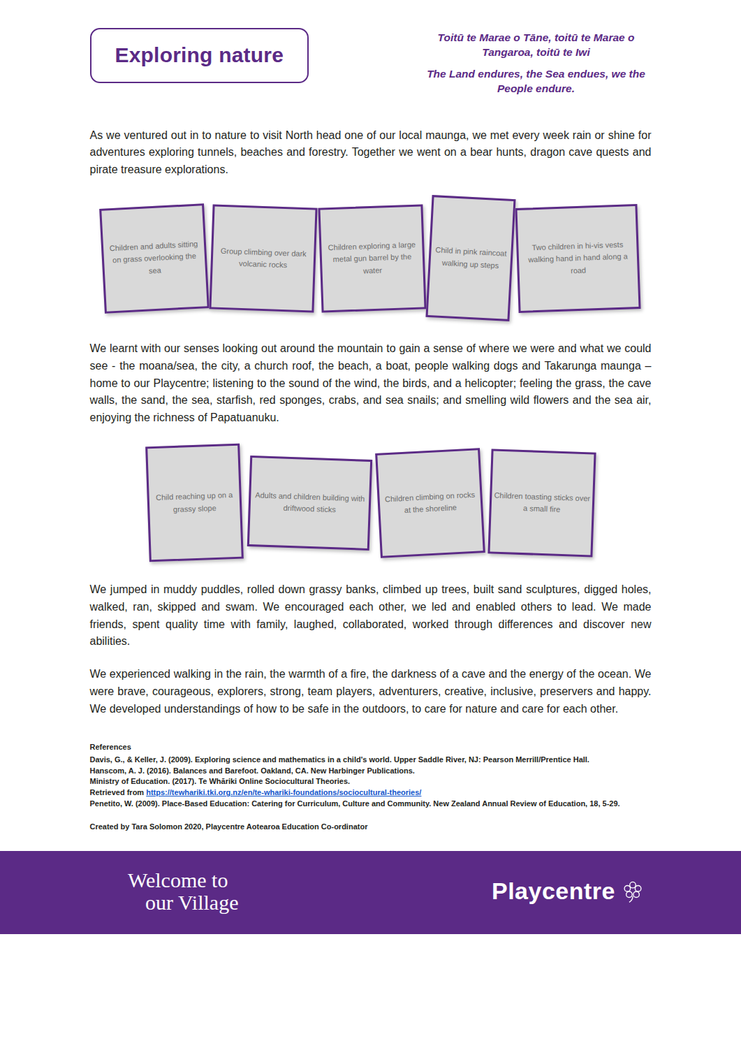Exploring nature
Toitū te Marae o Tāne, toitū te Marae o Tangaroa, toitū te Iwi
The Land endures, the Sea endues, we the People endure.
As we ventured out in to nature to visit North head one of our local maunga, we met every week rain or shine for adventures exploring tunnels, beaches and forestry. Together we went on a bear hunts, dragon cave quests and pirate treasure explorations.
Children and adults sitting on grass overlooking the sea
Group climbing over dark volcanic rocks
Children exploring a large metal gun barrel by the water
Child in pink raincoat walking up steps
Two children in hi-vis vests walking hand in hand along a road
We learnt with our senses looking out around the mountain to gain a sense of where we were and what we could see - the moana/sea, the city, a church roof, the beach, a boat, people walking dogs and Takarunga maunga – home to our Playcentre; listening to the sound of the wind, the birds, and a helicopter; feeling the grass, the cave walls, the sand, the sea, starfish, red sponges, crabs, and sea snails; and smelling wild flowers and the sea air, enjoying the richness of Papatuanuku.
Child reaching up on a grassy slope
Adults and children building with driftwood sticks
Children climbing on rocks at the shoreline
Children toasting sticks over a small fire
We jumped in muddy puddles, rolled down grassy banks, climbed up trees, built sand sculptures, digged holes, walked, ran, skipped and swam. We encouraged each other, we led and enabled others to lead. We made friends, spent quality time with family, laughed, collaborated, worked through differences and discover new abilities.
We experienced walking in the rain, the warmth of a fire, the darkness of a cave and the energy of the ocean. We were brave, courageous, explorers, strong, team players, adventurers, creative, inclusive, preservers and happy. We developed understandings of how to be safe in the outdoors, to care for nature and care for each other.
References
Davis, G., & Keller, J. (2009). Exploring science and mathematics in a child's world. Upper Saddle River, NJ: Pearson Merrill/Prentice Hall.
Hanscom, A. J. (2016). Balances and Barefoot. Oakland, CA. New Harbinger Publications.
Ministry of Education. (2017). Te Whāriki Online Sociocultural Theories.
Retrieved from https://tewhariki.tki.org.nz/en/te-whariki-foundations/sociocultural-theories/
Penetito, W. (2009). Place-Based Education: Catering for Curriculum, Culture and Community. New Zealand Annual Review of Education, 18, 5-29.
Created by Tara Solomon 2020, Playcentre Aotearoa Education Co-ordinator
Welcome to our Village
Playcentre